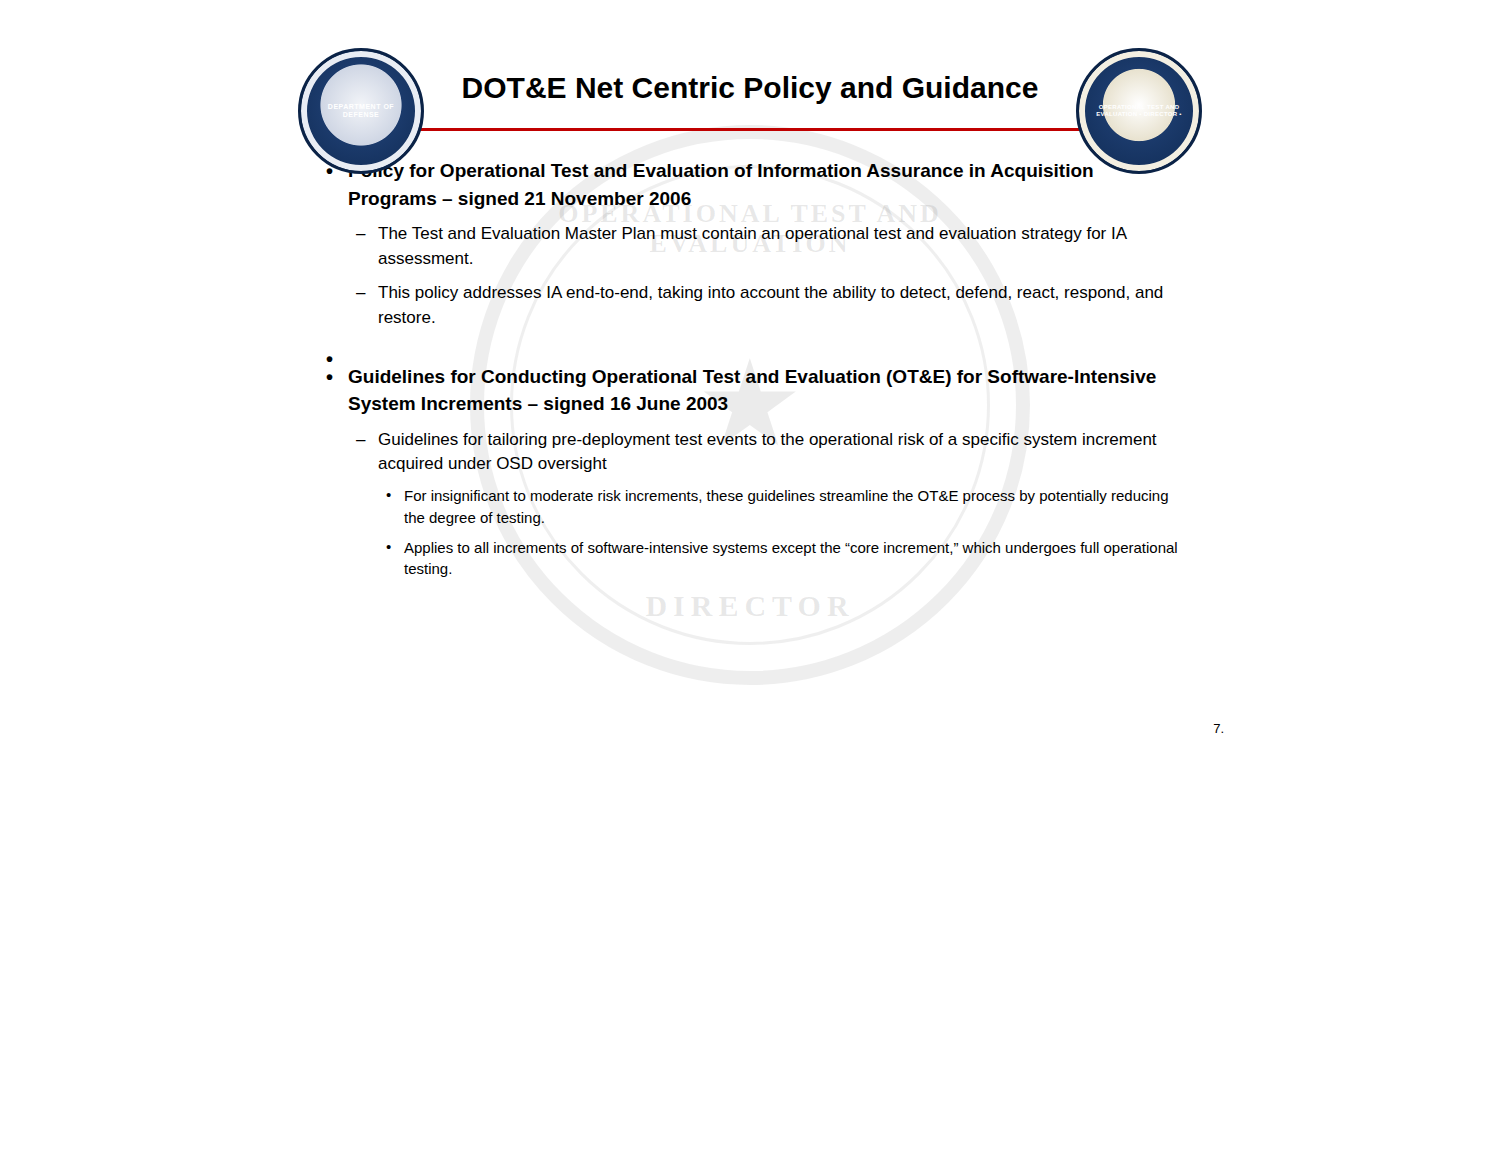OPERATIONAL TEST AND EVALUATION
★
DIRECTOR
DOT&E Net Centric Policy and Guidance
Policy for Operational Test and Evaluation of Information Assurance in Acquisition Programs – signed 21 November 2006
The Test and Evaluation Master Plan must contain an operational test and evaluation strategy for IA assessment.
This policy addresses IA end-to-end, taking into account the ability to detect, defend, react, respond, and restore.
Guidelines for Conducting Operational Test and Evaluation (OT&E) for Software-Intensive System Increments – signed 16 June 2003
Guidelines for tailoring pre-deployment test events to the operational risk of a specific system increment acquired under OSD oversight
For insignificant to moderate risk increments, these guidelines streamline the OT&E process by potentially reducing the degree of testing.
Applies to all increments of software-intensive systems except the “core increment,” which undergoes full operational testing.
7.